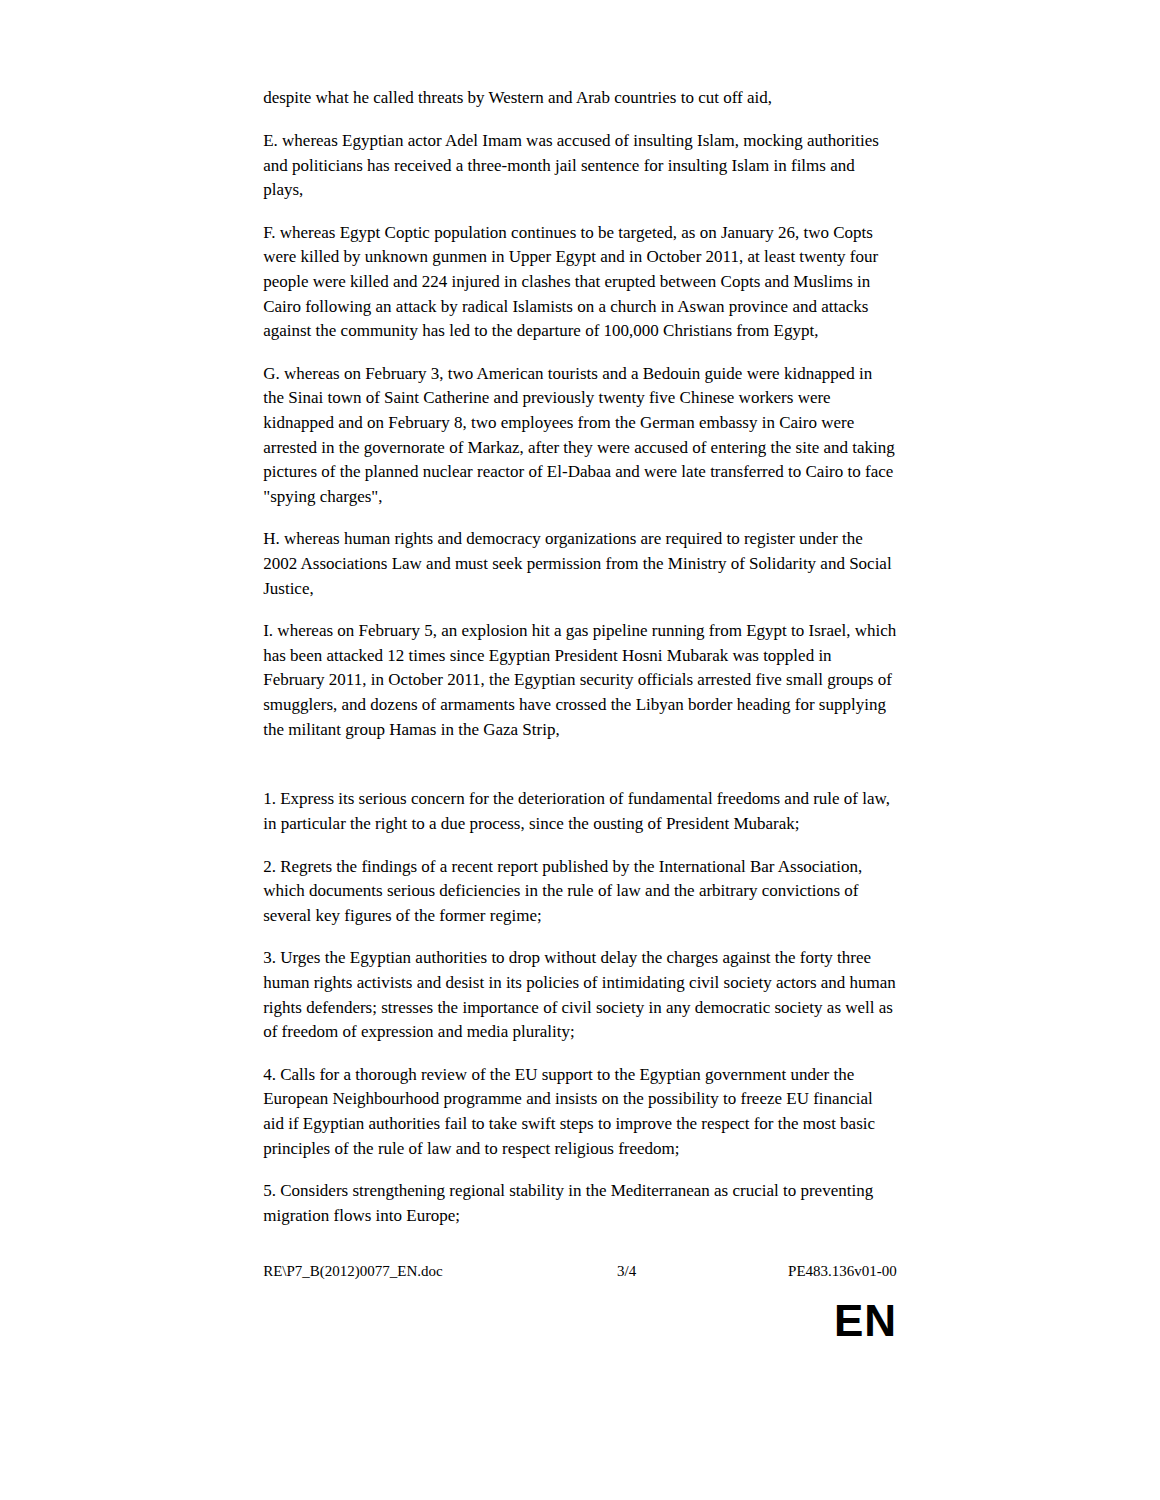despite what he called threats by Western and Arab countries to cut off aid,
E. whereas Egyptian actor Adel Imam was accused of insulting Islam, mocking authorities and politicians has received a three-month jail sentence for insulting Islam in films and plays,
F. whereas Egypt Coptic population continues to be targeted, as on January 26, two Copts were killed by unknown gunmen in Upper Egypt and in October 2011, at least twenty four people were killed and 224 injured in clashes that erupted between Copts and Muslims in Cairo following an attack by radical Islamists on a church in Aswan province and attacks against the community has led to the departure of 100,000 Christians from Egypt,
G. whereas on February 3, two American tourists and a Bedouin guide were kidnapped in the Sinai town of Saint Catherine and previously twenty five Chinese workers were kidnapped and on February 8, two employees from the German embassy in Cairo were arrested in the governorate of Markaz, after they were accused of entering the site and taking pictures of the planned nuclear reactor of El-Dabaa and were late transferred to Cairo to face "spying charges",
H. whereas human rights and democracy organizations are required to register under the 2002 Associations Law and must seek permission from the Ministry of Solidarity and Social Justice,
I. whereas on February 5, an explosion hit a gas pipeline running from Egypt to Israel, which has been attacked 12 times since Egyptian President Hosni Mubarak was toppled in February 2011, in October 2011, the Egyptian security officials arrested five small groups of smugglers, and dozens of armaments have crossed the Libyan border heading for supplying the militant group Hamas in the Gaza Strip,
1. Express its serious concern for the deterioration of fundamental freedoms and rule of law, in particular the right to a due process, since the ousting of President Mubarak;
2. Regrets the findings of a recent report published by the International Bar Association, which documents serious deficiencies in the rule of law and the arbitrary convictions of several key figures of the former regime;
3. Urges the Egyptian authorities to drop without delay the charges against the forty three human rights activists and desist in its policies of intimidating civil society actors and human rights defenders; stresses the importance of civil society in any democratic society as well as of freedom of expression and media plurality;
4. Calls for a thorough review of the EU support to the Egyptian government under the European Neighbourhood programme and insists on the possibility to freeze EU financial aid if Egyptian authorities fail to take swift steps to improve the respect for the most basic principles of the rule of law and to respect religious freedom;
5. Considers strengthening regional stability in the Mediterranean as crucial to preventing migration flows into Europe;
RE\P7_B(2012)0077_EN.doc
3/4
PE483.136v01-00
EN